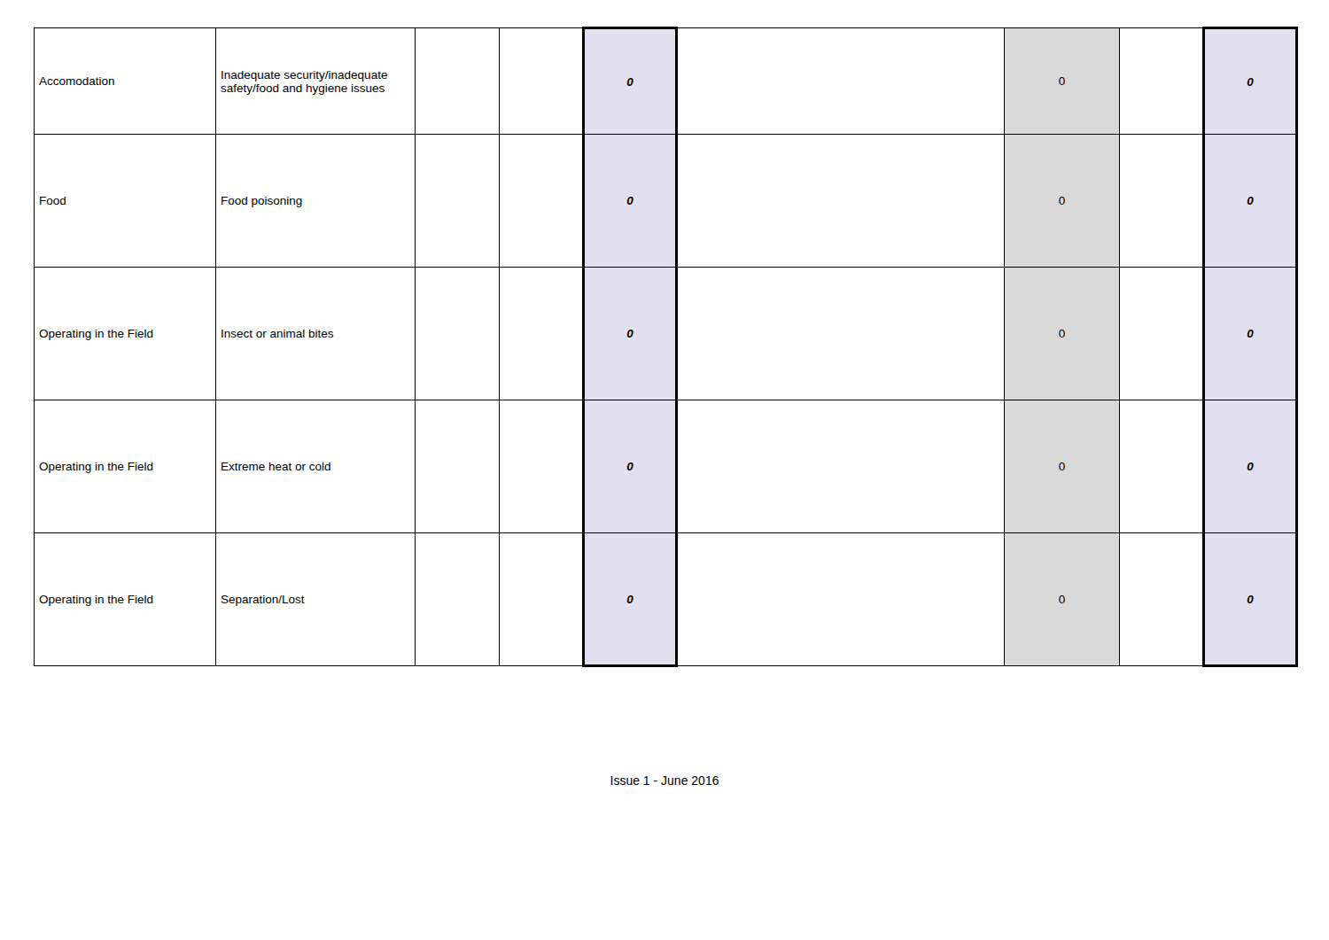| Accomodation | Inadequate security/inadequate safety/food and hygiene issues | | | 0 | | 0 | | 0 |
| Food | Food poisoning | | | 0 | | 0 | | 0 |
| Operating in the Field | Insect or animal bites | | | 0 | | 0 | | 0 |
| Operating in the Field | Extreme heat or cold | | | 0 | | 0 | | 0 |
| Operating in the Field | Separation/Lost | | | 0 | | 0 | | 0 |
Issue 1 - June 2016